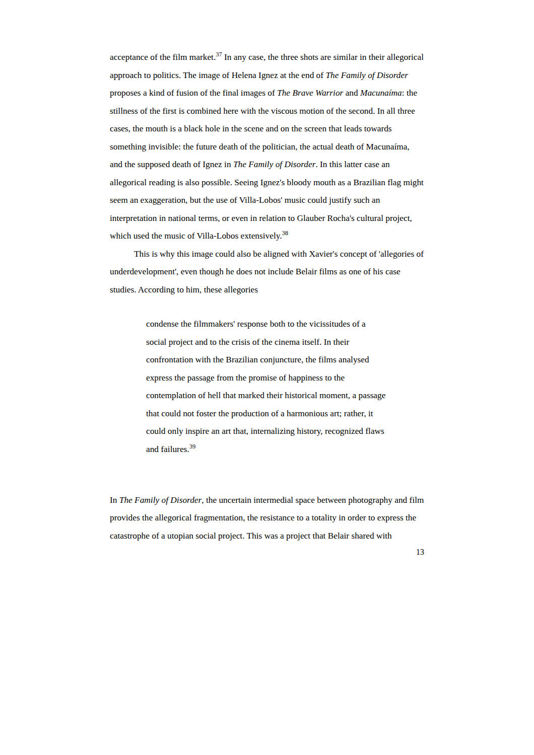acceptance of the film market.37 In any case, the three shots are similar in their allegorical approach to politics. The image of Helena Ignez at the end of The Family of Disorder proposes a kind of fusion of the final images of The Brave Warrior and Macunaíma: the stillness of the first is combined here with the viscous motion of the second. In all three cases, the mouth is a black hole in the scene and on the screen that leads towards something invisible: the future death of the politician, the actual death of Macunaíma, and the supposed death of Ignez in The Family of Disorder. In this latter case an allegorical reading is also possible. Seeing Ignez's bloody mouth as a Brazilian flag might seem an exaggeration, but the use of Villa-Lobos' music could justify such an interpretation in national terms, or even in relation to Glauber Rocha's cultural project, which used the music of Villa-Lobos extensively.38
This is why this image could also be aligned with Xavier's concept of 'allegories of underdevelopment', even though he does not include Belair films as one of his case studies. According to him, these allegories
condense the filmmakers' response both to the vicissitudes of a social project and to the crisis of the cinema itself. In their confrontation with the Brazilian conjuncture, the films analysed express the passage from the promise of happiness to the contemplation of hell that marked their historical moment, a passage that could not foster the production of a harmonious art; rather, it could only inspire an art that, internalizing history, recognized flaws and failures.39
In The Family of Disorder, the uncertain intermedial space between photography and film provides the allegorical fragmentation, the resistance to a totality in order to express the catastrophe of a utopian social project. This was a project that Belair shared with
13